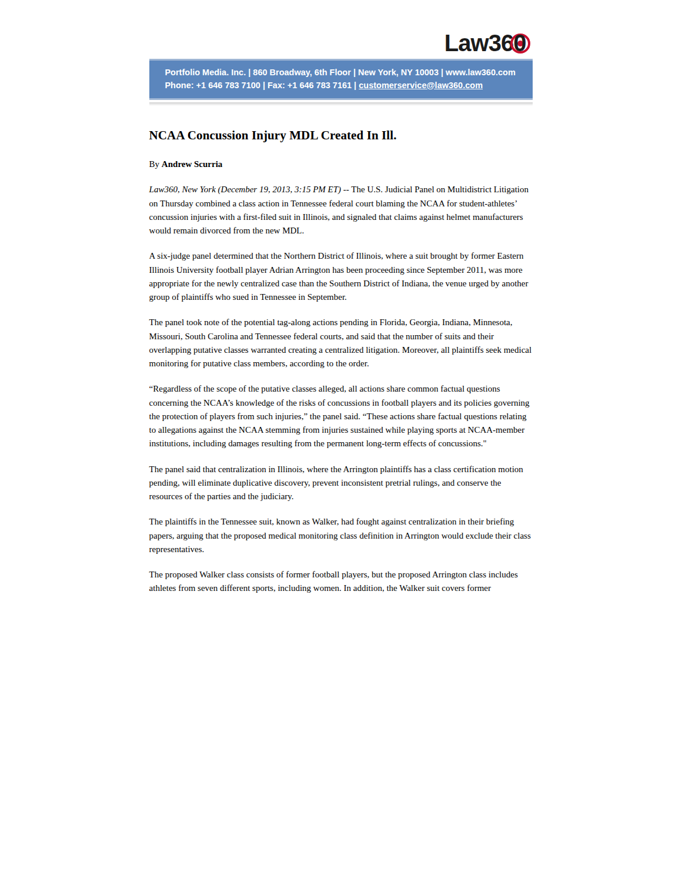Law360
Portfolio Media. Inc. | 860 Broadway, 6th Floor | New York, NY 10003 | www.law360.com Phone: +1 646 783 7100 | Fax: +1 646 783 7161 | customerservice@law360.com
NCAA Concussion Injury MDL Created In Ill.
By Andrew Scurria
Law360, New York (December 19, 2013, 3:15 PM ET) -- The U.S. Judicial Panel on Multidistrict Litigation on Thursday combined a class action in Tennessee federal court blaming the NCAA for student-athletes’ concussion injuries with a first-filed suit in Illinois, and signaled that claims against helmet manufacturers would remain divorced from the new MDL.
A six-judge panel determined that the Northern District of Illinois, where a suit brought by former Eastern Illinois University football player Adrian Arrington has been proceeding since September 2011, was more appropriate for the newly centralized case than the Southern District of Indiana, the venue urged by another group of plaintiffs who sued in Tennessee in September.
The panel took note of the potential tag-along actions pending in Florida, Georgia, Indiana, Minnesota, Missouri, South Carolina and Tennessee federal courts, and said that the number of suits and their overlapping putative classes warranted creating a centralized litigation. Moreover, all plaintiffs seek medical monitoring for putative class members, according to the order.
“Regardless of the scope of the putative classes alleged, all actions share common factual questions concerning the NCAA’s knowledge of the risks of concussions in football players and its policies governing the protection of players from such injuries,” the panel said. “These actions share factual questions relating to allegations against the NCAA stemming from injuries sustained while playing sports at NCAA-member institutions, including damages resulting from the permanent long-term effects of concussions."
The panel said that centralization in Illinois, where the Arrington plaintiffs has a class certification motion pending, will eliminate duplicative discovery, prevent inconsistent pretrial rulings, and conserve the resources of the parties and the judiciary.
The plaintiffs in the Tennessee suit, known as Walker, had fought against centralization in their briefing papers, arguing that the proposed medical monitoring class definition in Arrington would exclude their class representatives.
The proposed Walker class consists of former football players, but the proposed Arrington class includes athletes from seven different sports, including women. In addition, the Walker suit covers former